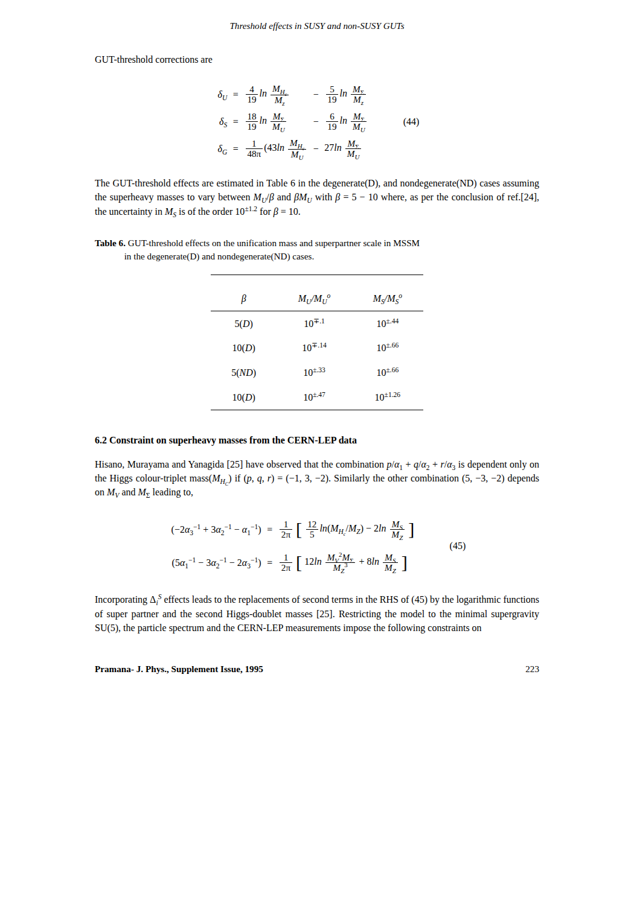Threshold effects in SUSY and non-SUSY GUTs
GUT-threshold corrections are
| δ U | = | 4 19 ln M H c M z | − | 5 19 ln M Σ M z |
| δ S | = | 18 19 ln M Σ M U | − | 6 19 ln M Σ M U |
| δ G | = | 1 48π (43 ln M H c M U | − | 27 ln M Σ M U |
(44)
The GUT-threshold effects are estimated in Table 6 in the degenerate(D), and nondegenerate(ND) cases assuming the superheavy masses to vary between MU/β and βMU with β = 5 − 10 where, as per the conclusion of ref.[24], the uncertainty in MS is of the order 10±1.2 for β = 10.
Table 6. GUT-threshold effects on the unification mass and superpartner scale in MSSM in the degenerate(D) and nondegenerate(ND) cases.
| β | M U / M U o | M S / M S o |
| --- | --- | --- |
| 5( D ) | 10 ∓.1 | 10 ±.44 |
| 10( D ) | 10 ∓.14 | 10 ±.66 |
| 5( ND ) | 10 ±.33 | 10 ±.66 |
| 10( D ) | 10 ±.47 | 10 ±1.26 |
6.2 Constraint on superheavy masses from the CERN-LEP data
Hisano, Murayama and Yanagida [25] have observed that the combination p/α1 + q/α2 + r/α3 is dependent only on the Higgs colour-triplet mass(MHC) if (p, q, r) = (−1, 3, −2). Similarly the other combination (5, −3, −2) depends on MV and MΣ leading to,
| (−2 α 3 −1 + 3 α 2 −1 − α 1 −1 ) | = | 1 2π [ 12 5 ln ( M H c / M Z ) − 2 ln M S M Z ] |
| (5 α 1 −1 − 3 α 2 −1 − 2 α 3 −1 ) | = | 1 2π [ 12 ln M V 2 M Σ M Z 3 + 8 ln M S M Z ] |
(45)
Incorporating ΔiS effects leads to the replacements of second terms in the RHS of (45) by the logarithmic functions of super partner and the second Higgs-doublet masses [25]. Restricting the model to the minimal supergravity SU(5), the particle spectrum and the CERN-LEP measurements impose the following constraints on
Pramana- J. Phys., Supplement Issue, 1995
223